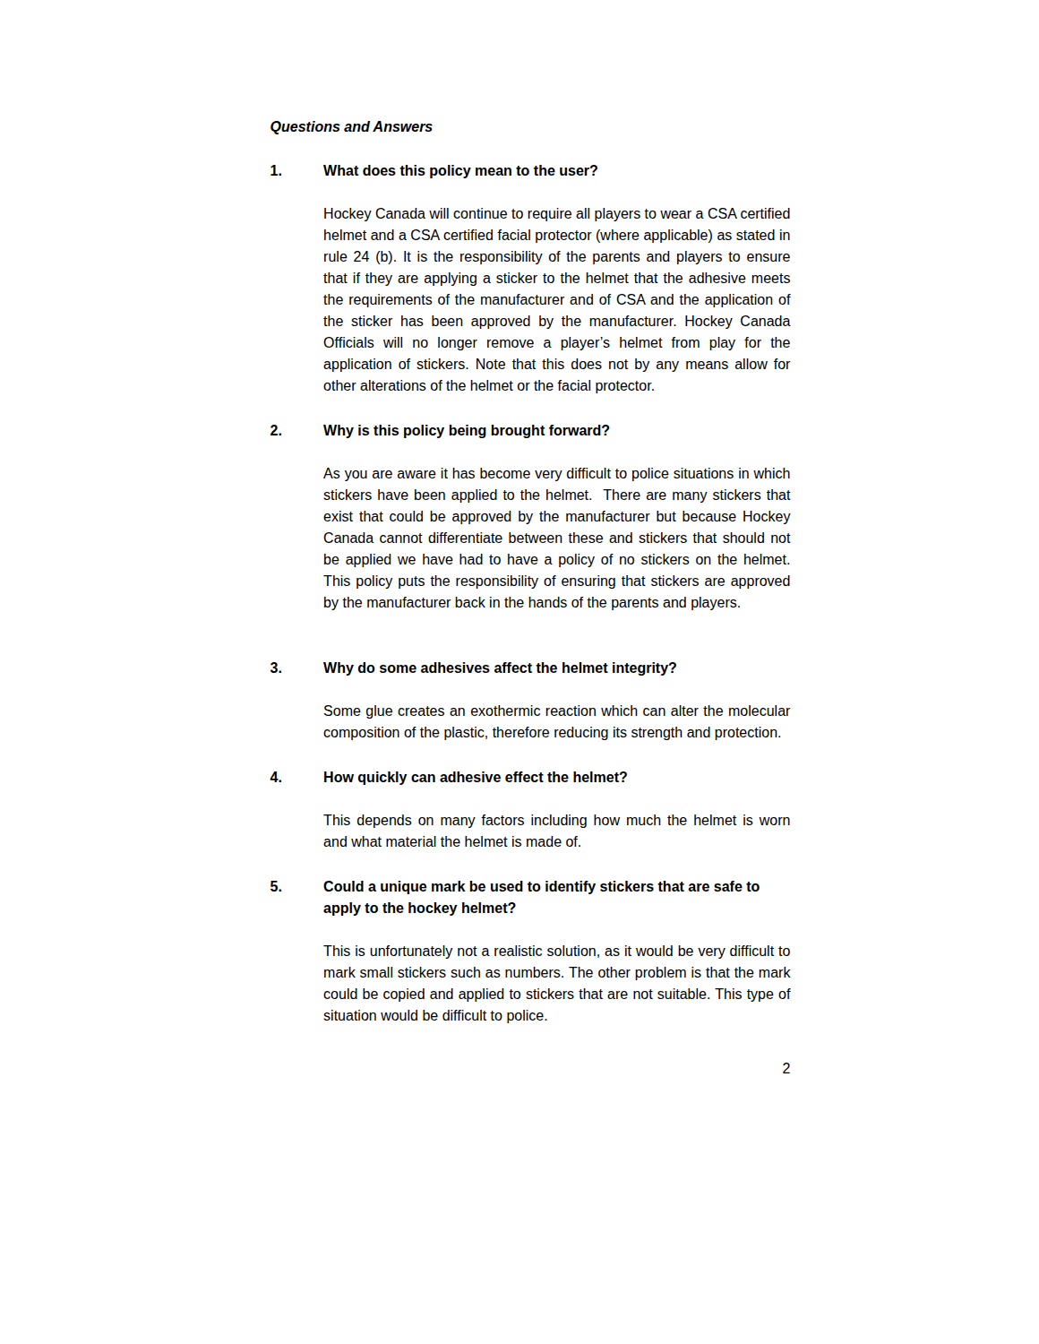Questions and Answers
1. What does this policy mean to the user?
Hockey Canada will continue to require all players to wear a CSA certified helmet and a CSA certified facial protector (where applicable) as stated in rule 24 (b). It is the responsibility of the parents and players to ensure that if they are applying a sticker to the helmet that the adhesive meets the requirements of the manufacturer and of CSA and the application of the sticker has been approved by the manufacturer. Hockey Canada Officials will no longer remove a player’s helmet from play for the application of stickers. Note that this does not by any means allow for other alterations of the helmet or the facial protector.
2. Why is this policy being brought forward?
As you are aware it has become very difficult to police situations in which stickers have been applied to the helmet. There are many stickers that exist that could be approved by the manufacturer but because Hockey Canada cannot differentiate between these and stickers that should not be applied we have had to have a policy of no stickers on the helmet. This policy puts the responsibility of ensuring that stickers are approved by the manufacturer back in the hands of the parents and players.
3. Why do some adhesives affect the helmet integrity?
Some glue creates an exothermic reaction which can alter the molecular composition of the plastic, therefore reducing its strength and protection.
4. How quickly can adhesive effect the helmet?
This depends on many factors including how much the helmet is worn and what material the helmet is made of.
5. Could a unique mark be used to identify stickers that are safe to apply to the hockey helmet?
This is unfortunately not a realistic solution, as it would be very difficult to mark small stickers such as numbers. The other problem is that the mark could be copied and applied to stickers that are not suitable. This type of situation would be difficult to police.
2